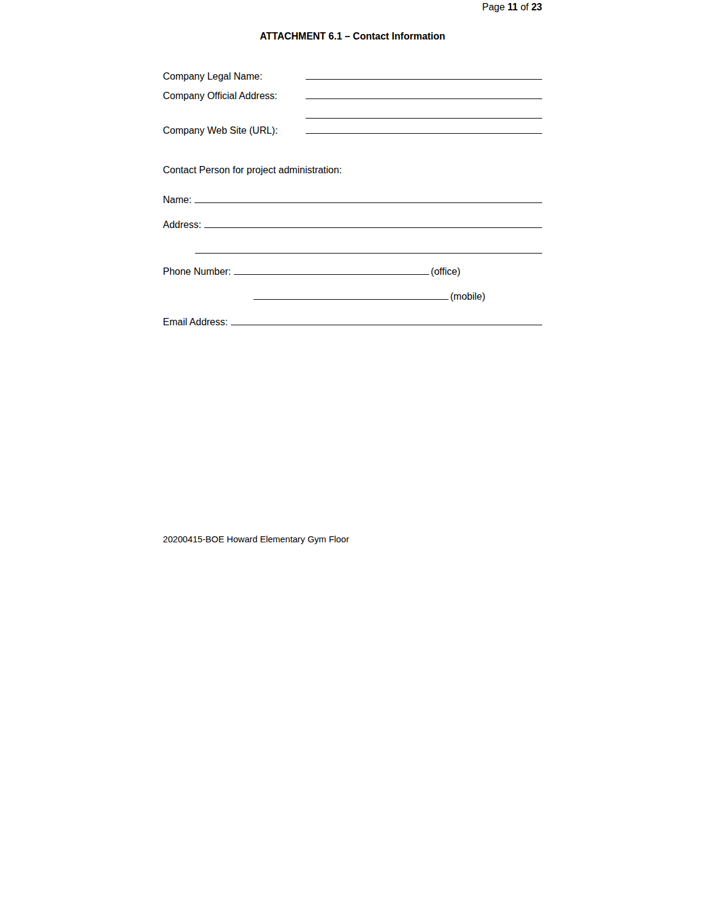Page 11 of 23
ATTACHMENT 6.1 – Contact Information
Company Legal Name:
Company Official Address:
Company Web Site (URL):
Contact Person for project administration:
Name:
Address:
Phone Number:
(office)
(mobile)
Email Address:
20200415-BOE Howard Elementary Gym Floor